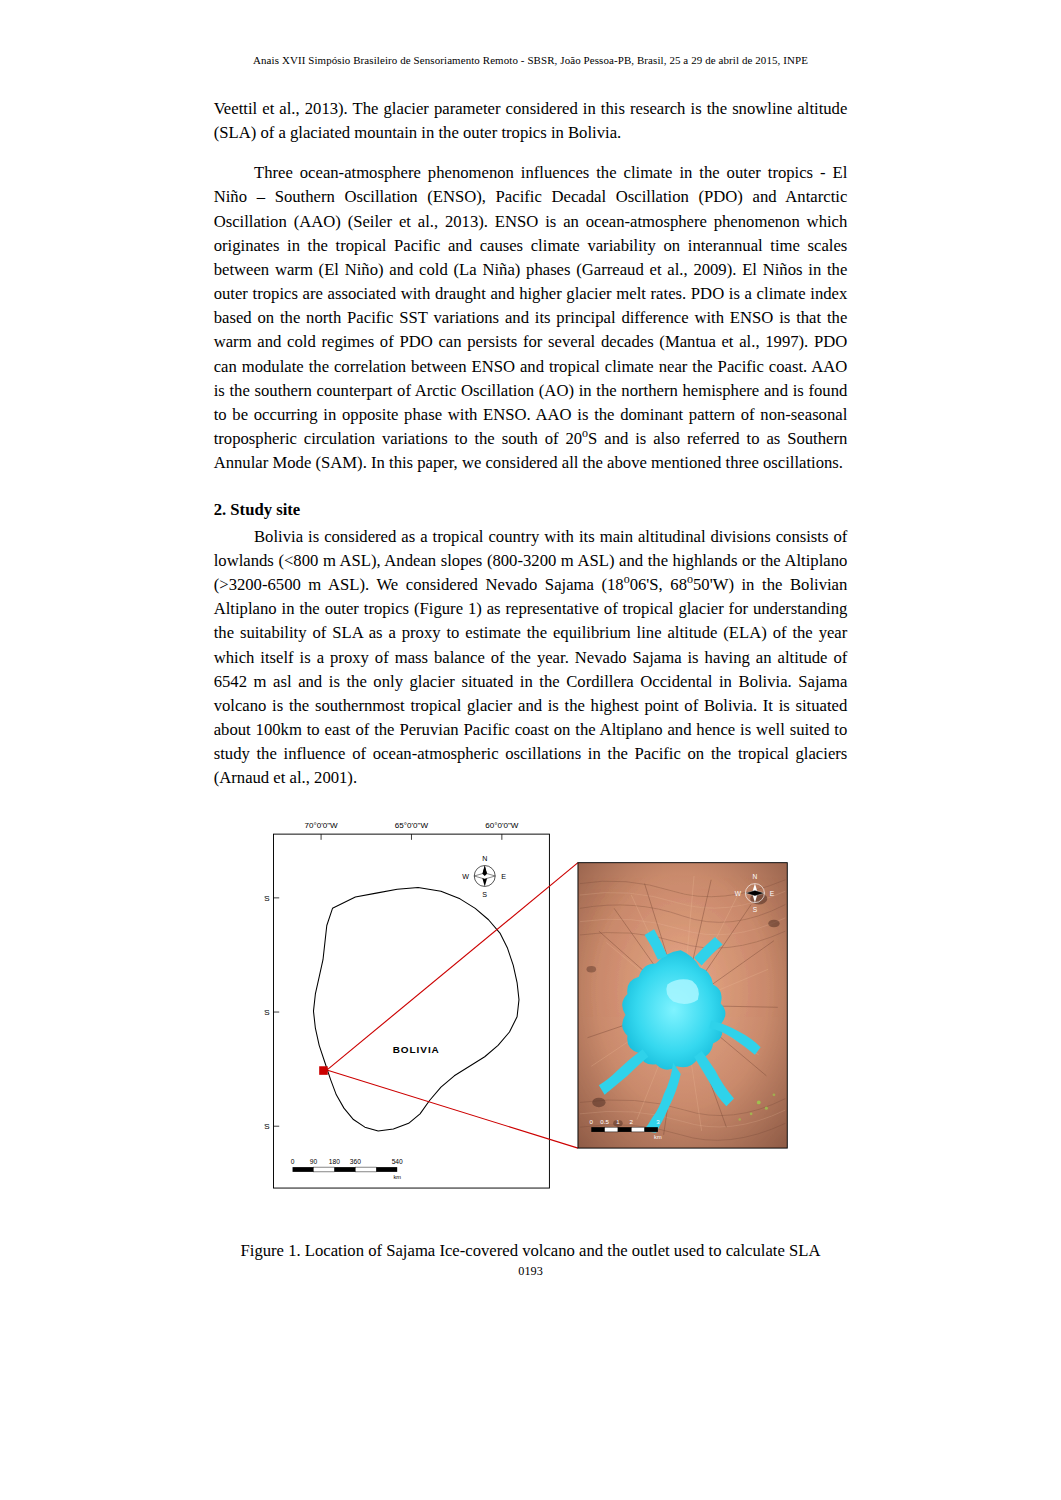Anais XVII Simpósio Brasileiro de Sensoriamento Remoto - SBSR, João Pessoa-PB, Brasil, 25 a 29 de abril de 2015, INPE
Veettil et al., 2013). The glacier parameter considered in this research is the snowline altitude (SLA) of a glaciated mountain in the outer tropics in Bolivia.
Three ocean-atmosphere phenomenon influences the climate in the outer tropics - El Niño – Southern Oscillation (ENSO), Pacific Decadal Oscillation (PDO) and Antarctic Oscillation (AAO) (Seiler et al., 2013). ENSO is an ocean-atmosphere phenomenon which originates in the tropical Pacific and causes climate variability on interannual time scales between warm (El Niño) and cold (La Niña) phases (Garreaud et al., 2009). El Niños in the outer tropics are associated with draught and higher glacier melt rates. PDO is a climate index based on the north Pacific SST variations and its principal difference with ENSO is that the warm and cold regimes of PDO can persists for several decades (Mantua et al., 1997). PDO can modulate the correlation between ENSO and tropical climate near the Pacific coast. AAO is the southern counterpart of Arctic Oscillation (AO) in the northern hemisphere and is found to be occurring in opposite phase with ENSO. AAO is the dominant pattern of non-seasonal tropospheric circulation variations to the south of 20oS and is also referred to as Southern Annular Mode (SAM). In this paper, we considered all the above mentioned three oscillations.
2. Study site
Bolivia is considered as a tropical country with its main altitudinal divisions consists of lowlands (<800 m ASL), Andean slopes (800-3200 m ASL) and the highlands or the Altiplano (>3200-6500 m ASL). We considered Nevado Sajama (18o06'S, 68o50'W) in the Bolivian Altiplano in the outer tropics (Figure 1) as representative of tropical glacier for understanding the suitability of SLA as a proxy to estimate the equilibrium line altitude (ELA) of the year which itself is a proxy of mass balance of the year. Nevado Sajama is having an altitude of 6542 m asl and is the only glacier situated in the Cordillera Occidental in Bolivia. Sajama volcano is the southernmost tropical glacier and is the highest point of Bolivia. It is situated about 100km to east of the Peruvian Pacific coast on the Altiplano and hence is well suited to study the influence of ocean-atmospheric oscillations in the Pacific on the tropical glaciers (Arnaud et al., 2001).
70°0'0"W 65°0'0"W 60°0'0"W 10°0'0"S 15°0'0"S 20°0'0"S BOLIVIA N W E S 0 90 180 360 540 km N W E S 0 0.5 1 2 3 km
Figure 1. Location of Sajama Ice-covered volcano and the outlet used to calculate SLA
0193